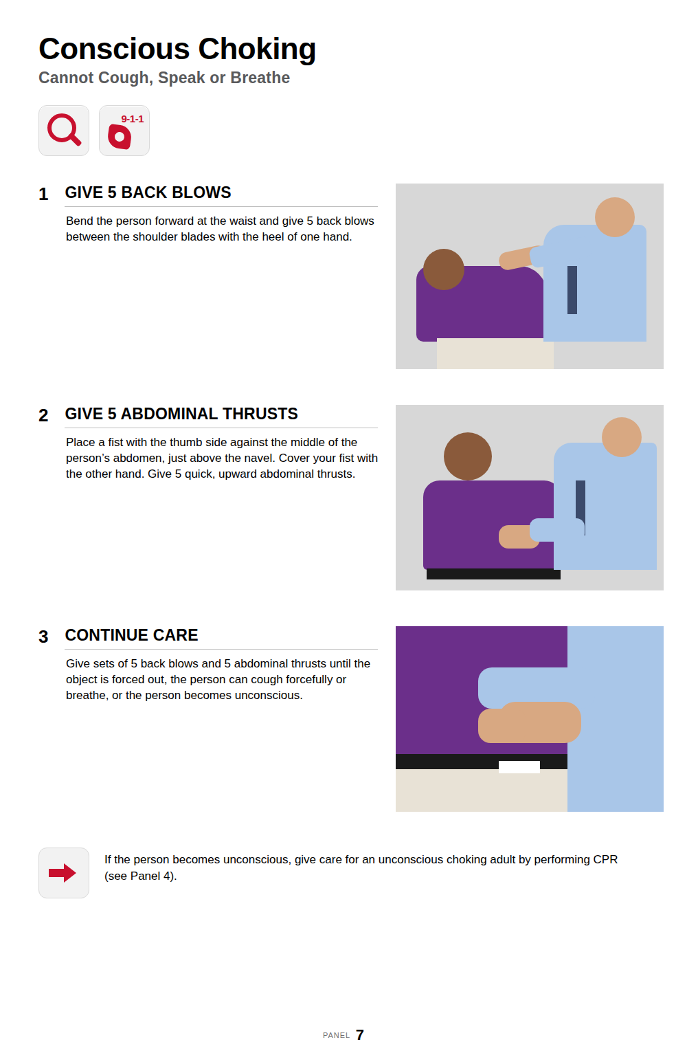Conscious Choking
Cannot Cough, Speak or Breathe
9-1-1
1
Give 5 Back Blows
Bend the person forward at the waist and give 5 back blows between the shoulder blades with the heel of one hand.
2
Give 5 Abdominal Thrusts
Place a fist with the thumb side against the middle of the person’s abdomen, just above the navel. Cover your fist with the other hand. Give 5 quick, upward abdominal thrusts.
3
Continue Care
Give sets of 5 back blows and 5 abdominal thrusts until the object is forced out, the person can cough forcefully or breathe, or the person becomes unconscious.
If the person becomes unconscious, give care for an unconscious choking adult by performing CPR (see Panel 4).
PANEL 7